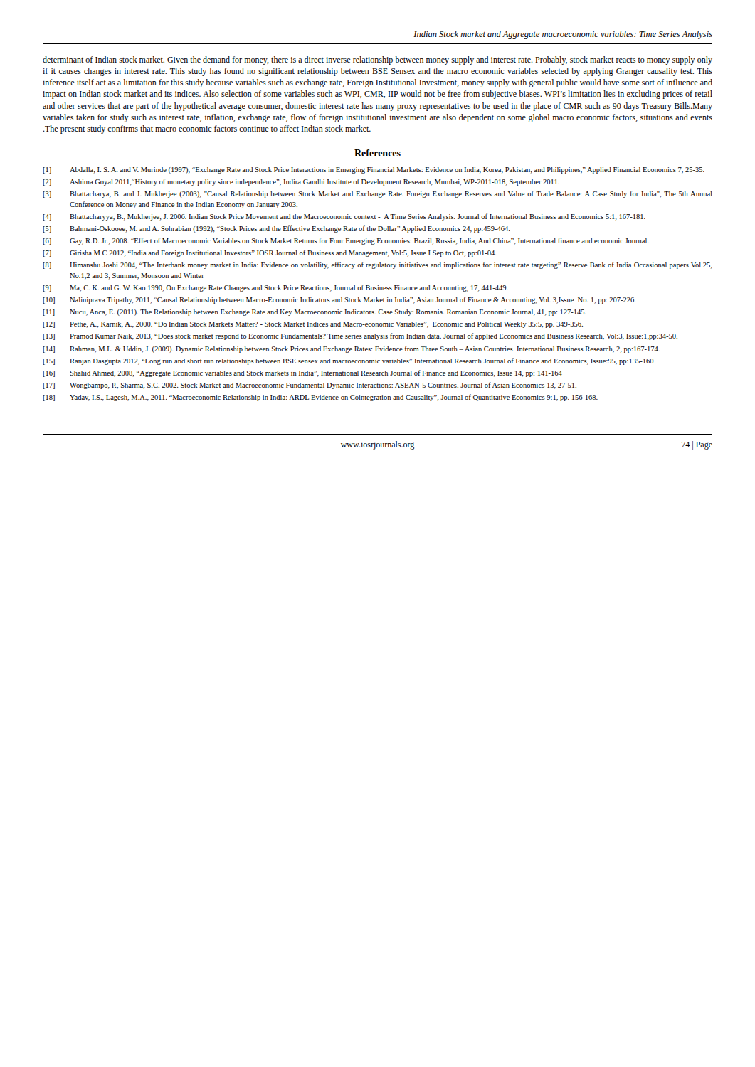Indian Stock market and Aggregate macroeconomic variables: Time Series Analysis
determinant of Indian stock market. Given the demand for money, there is a direct inverse relationship between money supply and interest rate. Probably, stock market reacts to money supply only if it causes changes in interest rate. This study has found no significant relationship between BSE Sensex and the macro economic variables selected by applying Granger causality test. This inference itself act as a limitation for this study because variables such as exchange rate, Foreign Institutional Investment, money supply with general public would have some sort of influence and impact on Indian stock market and its indices. Also selection of some variables such as WPI, CMR, IIP would not be free from subjective biases. WPI’s limitation lies in excluding prices of retail and other services that are part of the hypothetical average consumer, domestic interest rate has many proxy representatives to be used in the place of CMR such as 90 days Treasury Bills.Many variables taken for study such as interest rate, inflation, exchange rate, flow of foreign institutional investment are also dependent on some global macro economic factors, situations and events .The present study confirms that macro economic factors continue to affect Indian stock market.
References
| [1] | Abdalla, I. S. A. and V. Murinde (1997), “Exchange Rate and Stock Price Interactions in Emerging Financial Markets: Evidence on India, Korea, Pakistan, and Philippines,” Applied Financial Economics 7, 25-35. |
| [2] | Ashima Goyal 2011,“History of monetary policy since independence”, Indira Gandhi Institute of Development Research, Mumbai, WP-2011-018, September 2011. |
| [3] | Bhattacharya, B. and J. Mukherjee (2003), "Causal Relationship between Stock Market and Exchange Rate. Foreign Exchange Reserves and Value of Trade Balance: A Case Study for India", The 5th Annual Conference on Money and Finance in the Indian Economy on January 2003. |
| [4] | Bhattacharyya, B., Mukherjee, J. 2006. Indian Stock Price Movement and the Macroeconomic context - A Time Series Analysis. Journal of International Business and Economics 5:1, 167-181. |
| [5] | Bahmani-Oskooee, M. and A. Sohrabian (1992), “Stock Prices and the Effective Exchange Rate of the Dollar” Applied Economics 24, pp:459-464. |
| [6] | Gay, R.D. Jr., 2008. “Effect of Macroeconomic Variables on Stock Market Returns for Four Emerging Economies: Brazil, Russia, India, And China”, International finance and economic Journal. |
| [7] | Girisha M C 2012, “India and Foreign Institutional Investors” IOSR Journal of Business and Management, Vol:5, Issue I Sep to Oct, pp:01-04. |
| [8] | Himanshu Joshi 2004, “The Interbank money market in India: Evidence on volatility, efficacy of regulatory initiatives and implications for interest rate targeting” Reserve Bank of India Occasional papers Vol.25, No.1,2 and 3, Summer, Monsoon and Winter |
| [9] | Ma, C. K. and G. W. Kao 1990, On Exchange Rate Changes and Stock Price Reactions, Journal of Business Finance and Accounting, 17, 441-449. |
| [10] | Naliniprava Tripathy, 2011, “Causal Relationship between Macro-Economic Indicators and Stock Market in India”, Asian Journal of Finance & Accounting, Vol. 3,Issue No. 1, pp: 207-226. |
| [11] | Nucu, Anca, E. (2011). The Relationship between Exchange Rate and Key Macroeconomic Indicators. Case Study: Romania. Romanian Economic Journal, 41, pp: 127-145. |
| [12] | Pethe, A., Karnik, A., 2000. “Do Indian Stock Markets Matter? - Stock Market Indices and Macro-economic Variables”, Economic and Political Weekly 35:5, pp. 349-356. |
| [13] | Pramod Kumar Naik, 2013, “Does stock market respond to Economic Fundamentals? Time series analysis from Indian data. Journal of applied Economics and Business Research, Vol:3, Issue:1,pp:34-50. |
| [14] | Rahman, M.L. & Uddin, J. (2009). Dynamic Relationship between Stock Prices and Exchange Rates: Evidence from Three South – Asian Countries. International Business Research, 2, pp:167-174. |
| [15] | Ranjan Dasgupta 2012, “Long run and short run relationships between BSE sensex and macroeconomic variables” International Research Journal of Finance and Economics, Issue:95, pp:135-160 |
| [16] | Shahid Ahmed, 2008, “Aggregate Economic variables and Stock markets in India”, International Research Journal of Finance and Economics, Issue 14, pp: 141-164 |
| [17] | Wongbampo, P., Sharma, S.C. 2002. Stock Market and Macroeconomic Fundamental Dynamic Interactions: ASEAN-5 Countries. Journal of Asian Economics 13, 27-51. |
| [18] | Yadav, I.S., Lagesh, M.A., 2011. “Macroeconomic Relationship in India: ARDL Evidence on Cointegration and Causality”, Journal of Quantitative Economics 9:1, pp. 156-168. |
www.iosrjournals.org
74 | Page